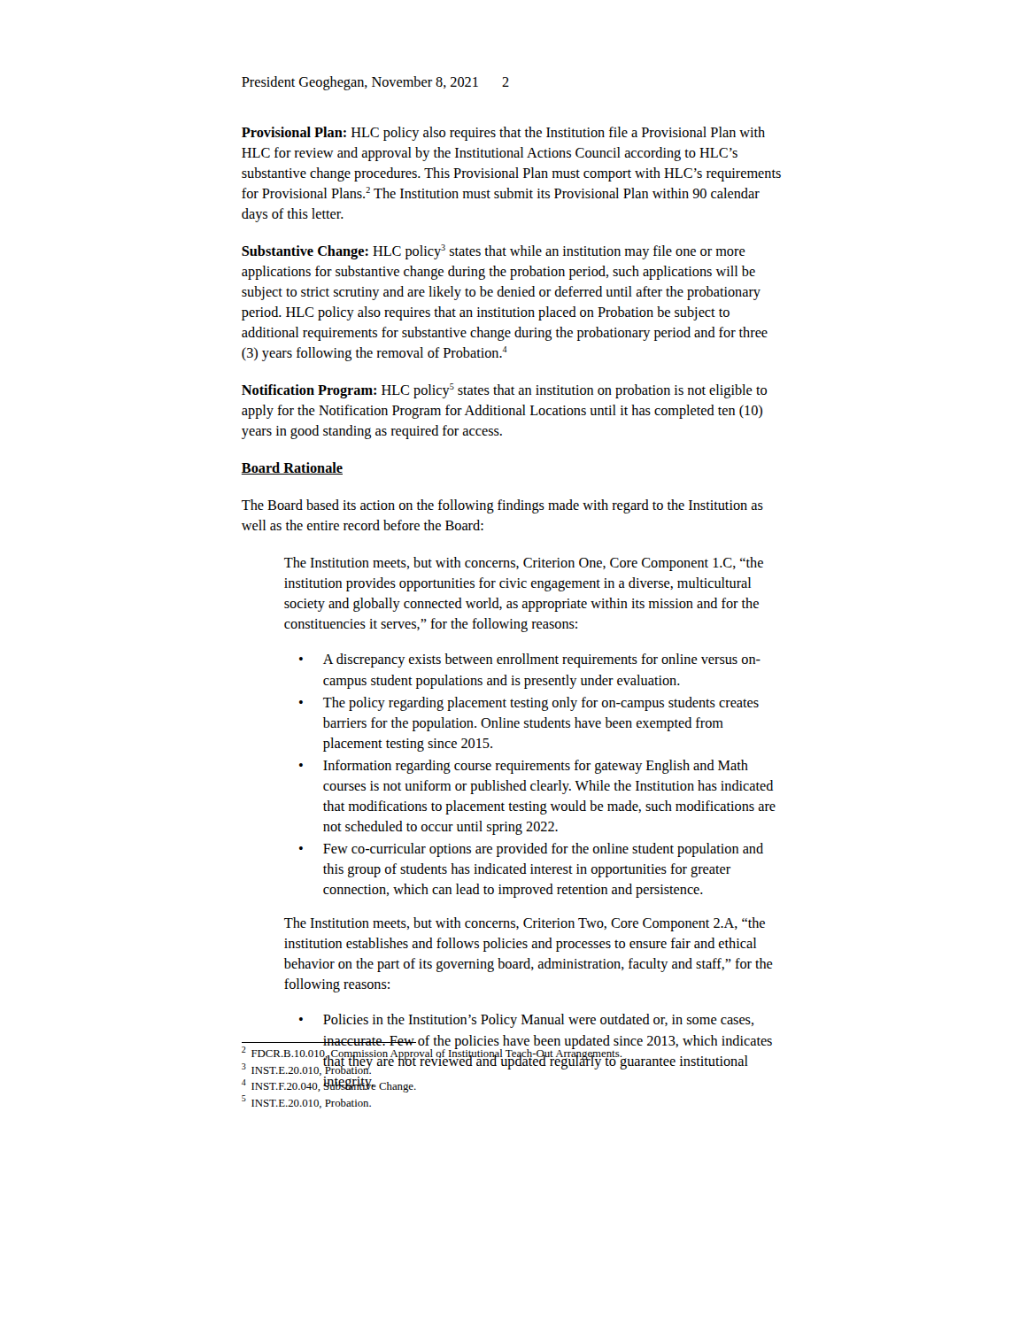President Geoghegan, November 8, 20212
Provisional Plan: HLC policy also requires that the Institution file a Provisional Plan with HLC for review and approval by the Institutional Actions Council according to HLC’s substantive change procedures. This Provisional Plan must comport with HLC’s requirements for Provisional Plans.2 The Institution must submit its Provisional Plan within 90 calendar days of this letter.
Substantive Change: HLC policy3 states that while an institution may file one or more applications for substantive change during the probation period, such applications will be subject to strict scrutiny and are likely to be denied or deferred until after the probationary period. HLC policy also requires that an institution placed on Probation be subject to additional requirements for substantive change during the probationary period and for three (3) years following the removal of Probation.4
Notification Program: HLC policy5 states that an institution on probation is not eligible to apply for the Notification Program for Additional Locations until it has completed ten (10) years in good standing as required for access.
Board Rationale
The Board based its action on the following findings made with regard to the Institution as well as the entire record before the Board:
The Institution meets, but with concerns, Criterion One, Core Component 1.C, “the institution provides opportunities for civic engagement in a diverse, multicultural society and globally connected world, as appropriate within its mission and for the constituencies it serves,” for the following reasons:
A discrepancy exists between enrollment requirements for online versus on-campus student populations and is presently under evaluation.
The policy regarding placement testing only for on-campus students creates barriers for the population. Online students have been exempted from placement testing since 2015.
Information regarding course requirements for gateway English and Math courses is not uniform or published clearly. While the Institution has indicated that modifications to placement testing would be made, such modifications are not scheduled to occur until spring 2022.
Few co-curricular options are provided for the online student population and this group of students has indicated interest in opportunities for greater connection, which can lead to improved retention and persistence.
The Institution meets, but with concerns, Criterion Two, Core Component 2.A, “the institution establishes and follows policies and processes to ensure fair and ethical behavior on the part of its governing board, administration, faculty and staff,” for the following reasons:
Policies in the Institution’s Policy Manual were outdated or, in some cases, inaccurate. Few of the policies have been updated since 2013, which indicates that they are not reviewed and updated regularly to guarantee institutional integrity.
2 FDCR.B.10.010, Commission Approval of Institutional Teach-Out Arrangements.
3 INST.E.20.010, Probation.
4 INST.F.20.040, Substantive Change.
5 INST.E.20.010, Probation.